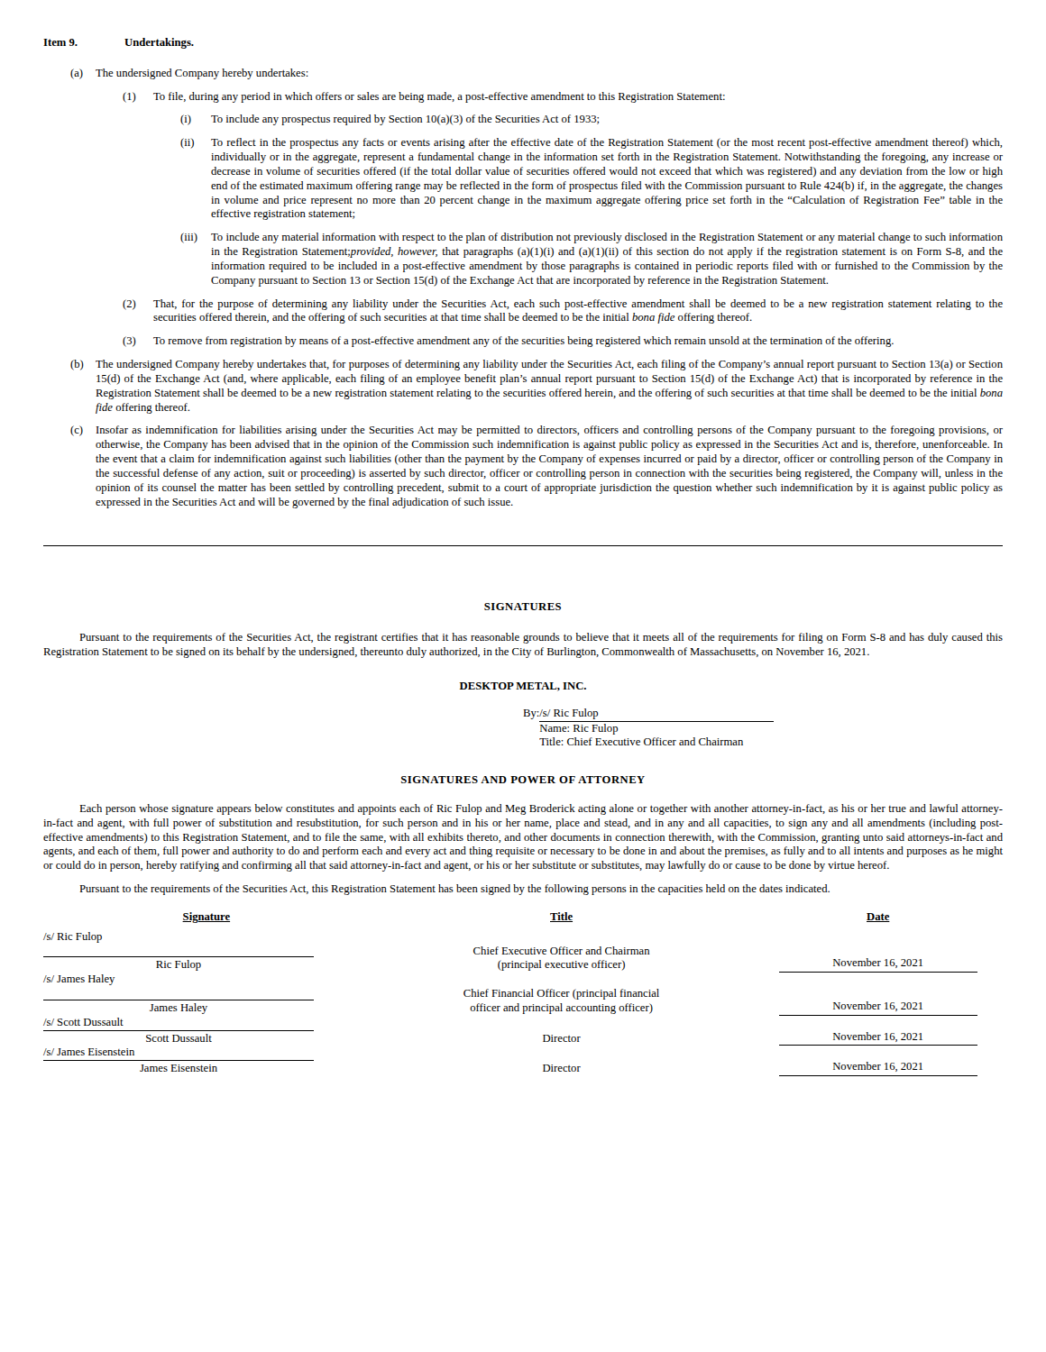Item 9. Undertakings.
(a)
The undersigned Company hereby undertakes:
(1)
To file, during any period in which offers or sales are being made, a post-effective amendment to this Registration Statement:
(i)
To include any prospectus required by Section 10(a)(3) of the Securities Act of 1933;
(ii)
To reflect in the prospectus any facts or events arising after the effective date of the Registration Statement (or the most recent post-effective amendment thereof) which, individually or in the aggregate, represent a fundamental change in the information set forth in the Registration Statement. Notwithstanding the foregoing, any increase or decrease in volume of securities offered (if the total dollar value of securities offered would not exceed that which was registered) and any deviation from the low or high end of the estimated maximum offering range may be reflected in the form of prospectus filed with the Commission pursuant to Rule 424(b) if, in the aggregate, the changes in volume and price represent no more than 20 percent change in the maximum aggregate offering price set forth in the “Calculation of Registration Fee” table in the effective registration statement;
(iii)
To include any material information with respect to the plan of distribution not previously disclosed in the Registration Statement or any material change to such information in the Registration Statement;provided, however, that paragraphs (a)(1)(i) and (a)(1)(ii) of this section do not apply if the registration statement is on Form S-8, and the information required to be included in a post-effective amendment by those paragraphs is contained in periodic reports filed with or furnished to the Commission by the Company pursuant to Section 13 or Section 15(d) of the Exchange Act that are incorporated by reference in the Registration Statement.
(2)
That, for the purpose of determining any liability under the Securities Act, each such post-effective amendment shall be deemed to be a new registration statement relating to the securities offered therein, and the offering of such securities at that time shall be deemed to be the initial bona fide offering thereof.
(3)
To remove from registration by means of a post-effective amendment any of the securities being registered which remain unsold at the termination of the offering.
(b)
The undersigned Company hereby undertakes that, for purposes of determining any liability under the Securities Act, each filing of the Company’s annual report pursuant to Section 13(a) or Section 15(d) of the Exchange Act (and, where applicable, each filing of an employee benefit plan’s annual report pursuant to Section 15(d) of the Exchange Act) that is incorporated by reference in the Registration Statement shall be deemed to be a new registration statement relating to the securities offered herein, and the offering of such securities at that time shall be deemed to be the initial bona fide offering thereof.
(c)
Insofar as indemnification for liabilities arising under the Securities Act may be permitted to directors, officers and controlling persons of the Company pursuant to the foregoing provisions, or otherwise, the Company has been advised that in the opinion of the Commission such indemnification is against public policy as expressed in the Securities Act and is, therefore, unenforceable. In the event that a claim for indemnification against such liabilities (other than the payment by the Company of expenses incurred or paid by a director, officer or controlling person of the Company in the successful defense of any action, suit or proceeding) is asserted by such director, officer or controlling person in connection with the securities being registered, the Company will, unless in the opinion of its counsel the matter has been settled by controlling precedent, submit to a court of appropriate jurisdiction the question whether such indemnification by it is against public policy as expressed in the Securities Act and will be governed by the final adjudication of such issue.
SIGNATURES
Pursuant to the requirements of the Securities Act, the registrant certifies that it has reasonable grounds to believe that it meets all of the requirements for filing on Form S-8 and has duly caused this Registration Statement to be signed on its behalf by the undersigned, thereunto duly authorized, in the City of Burlington, Commonwealth of Massachusetts, on November 16, 2021.
DESKTOP METAL, INC.
| By: | /s/ Ric Fulop |
| | Name: Ric Fulop |
| | Title: Chief Executive Officer and Chairman |
SIGNATURES AND POWER OF ATTORNEY
Each person whose signature appears below constitutes and appoints each of Ric Fulop and Meg Broderick acting alone or together with another attorney-in-fact, as his or her true and lawful attorney-in-fact and agent, with full power of substitution and resubstitution, for such person and in his or her name, place and stead, and in any and all capacities, to sign any and all amendments (including post-effective amendments) to this Registration Statement, and to file the same, with all exhibits thereto, and other documents in connection therewith, with the Commission, granting unto said attorneys-in-fact and agents, and each of them, full power and authority to do and perform each and every act and thing requisite or necessary to be done in and about the premises, as fully and to all intents and purposes as he might or could do in person, hereby ratifying and confirming all that said attorney-in-fact and agent, or his or her substitute or substitutes, may lawfully do or cause to be done by virtue hereof.
Pursuant to the requirements of the Securities Act, this Registration Statement has been signed by the following persons in the capacities held on the dates indicated.
| Signature | Title | Date |
| --- | --- | --- |
| /s/ Ric Fulop | | |
| Ric Fulop | Chief Executive Officer and Chairman (principal executive officer) | November 16, 2021 |
| /s/ James Haley | | |
| James Haley | Chief Financial Officer (principal financial officer and principal accounting officer) | November 16, 2021 |
| /s/ Scott Dussault | | |
| Scott Dussault | Director | November 16, 2021 |
| /s/ James Eisenstein | | |
| James Eisenstein | Director | November 16, 2021 |